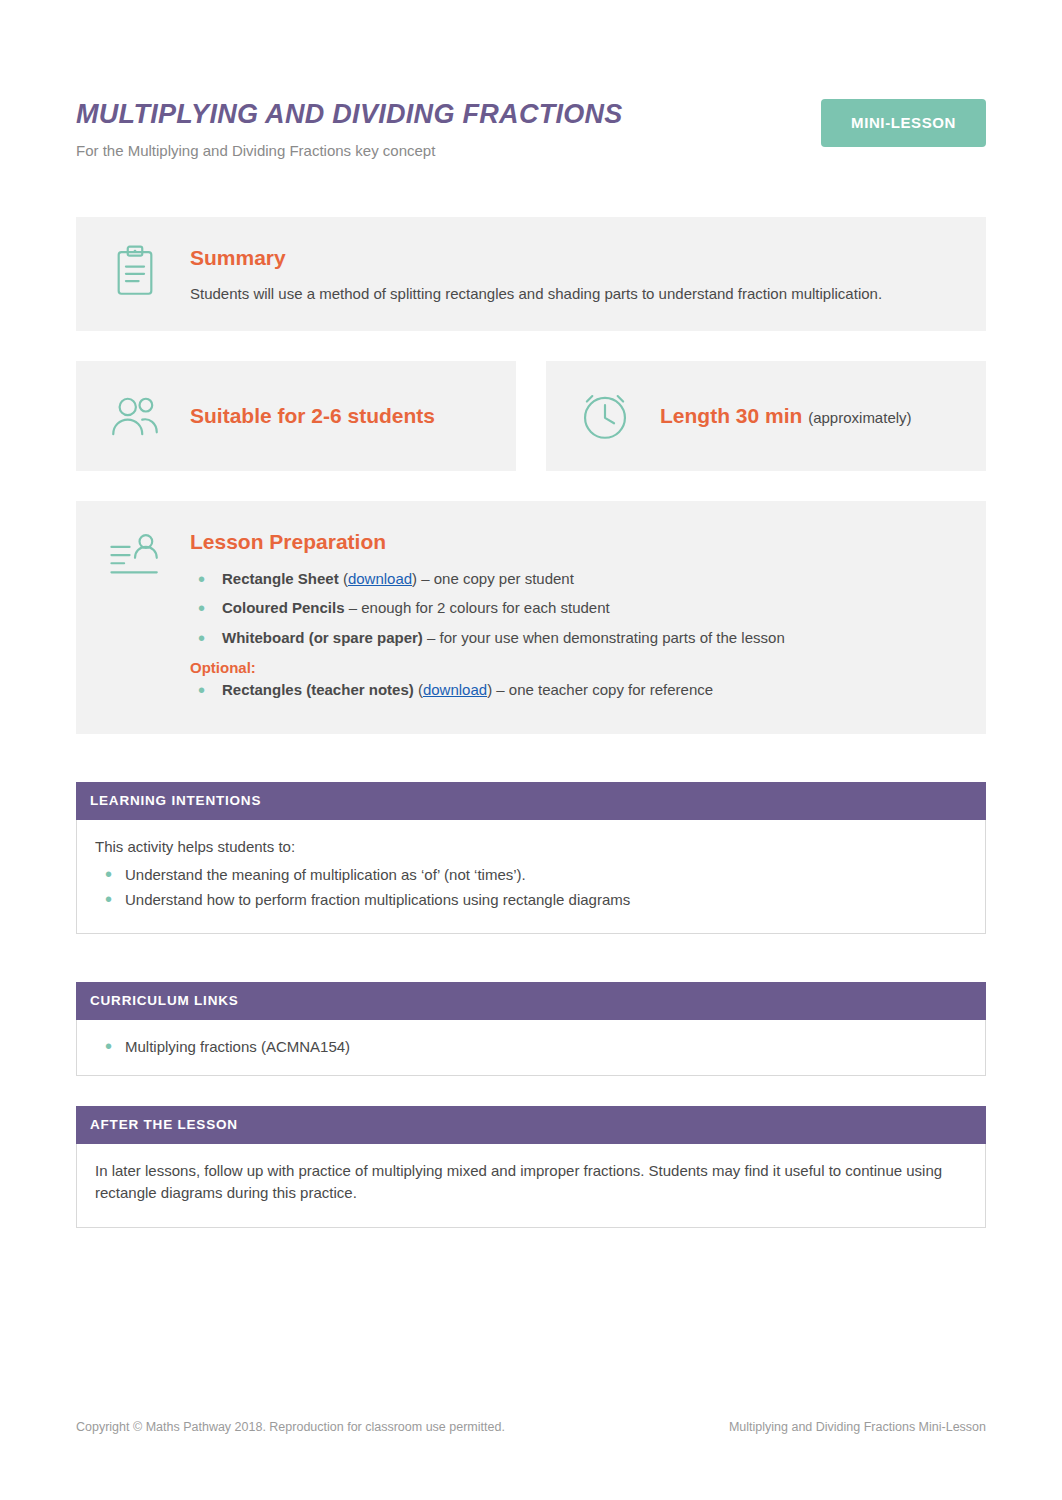Multiplying and Dividing Fractions
For the Multiplying and Dividing Fractions key concept
MINI-LESSON
Summary
Students will use a method of splitting rectangles and shading parts to understand fraction multiplication.
Suitable for 2-6 students
Length 30 min (approximately)
Lesson Preparation
Rectangle Sheet (download) – one copy per student
Coloured Pencils – enough for 2 colours for each student
Whiteboard (or spare paper) – for your use when demonstrating parts of the lesson
Optional:
Rectangles (teacher notes) (download) – one teacher copy for reference
Learning Intentions
This activity helps students to:
Understand the meaning of multiplication as ‘of’ (not ‘times’).
Understand how to perform fraction multiplications using rectangle diagrams
Curriculum Links
Multiplying fractions (ACMNA154)
After the Lesson
In later lessons, follow up with practice of multiplying mixed and improper fractions. Students may find it useful to continue using rectangle diagrams during this practice.
Copyright © Maths Pathway 2018. Reproduction for classroom use permitted. Multiplying and Dividing Fractions Mini-Lesson